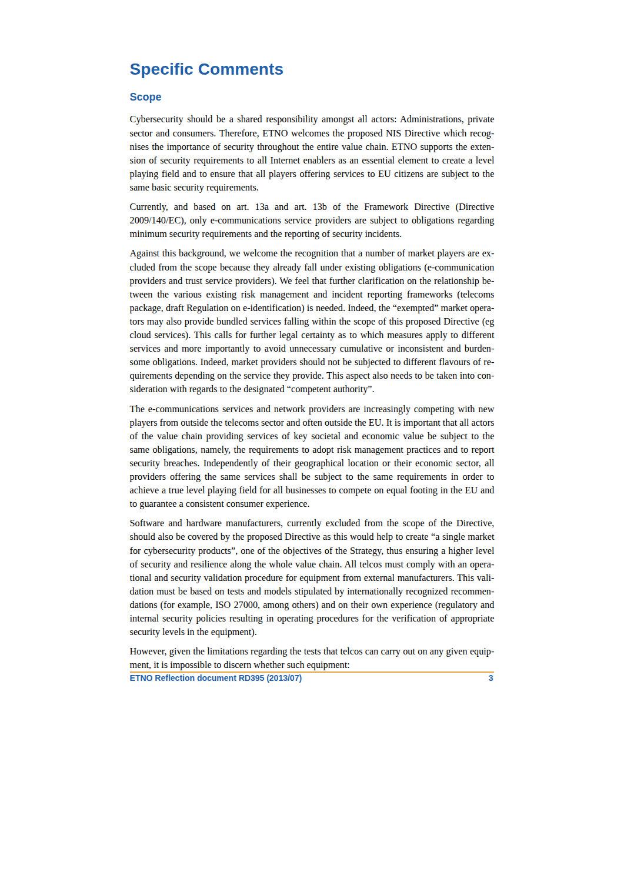Specific Comments
Scope
Cybersecurity should be a shared responsibility amongst all actors: Administrations, private sector and consumers. Therefore, ETNO welcomes the proposed NIS Directive which recognises the importance of security throughout the entire value chain. ETNO supports the extension of security requirements to all Internet enablers as an essential element to create a level playing field and to ensure that all players offering services to EU citizens are subject to the same basic security requirements.
Currently, and based on art. 13a and art. 13b of the Framework Directive (Directive 2009/140/EC), only e-communications service providers are subject to obligations regarding minimum security requirements and the reporting of security incidents.
Against this background, we welcome the recognition that a number of market players are excluded from the scope because they already fall under existing obligations (e-communication providers and trust service providers). We feel that further clarification on the relationship between the various existing risk management and incident reporting frameworks (telecoms package, draft Regulation on e-identification) is needed. Indeed, the “exempted” market operators may also provide bundled services falling within the scope of this proposed Directive (eg cloud services). This calls for further legal certainty as to which measures apply to different services and more importantly to avoid unnecessary cumulative or inconsistent and burdensome obligations. Indeed, market providers should not be subjected to different flavours of requirements depending on the service they provide. This aspect also needs to be taken into consideration with regards to the designated “competent authority”.
The e-communications services and network providers are increasingly competing with new players from outside the telecoms sector and often outside the EU. It is important that all actors of the value chain providing services of key societal and economic value be subject to the same obligations, namely, the requirements to adopt risk management practices and to report security breaches. Independently of their geographical location or their economic sector, all providers offering the same services shall be subject to the same requirements in order to achieve a true level playing field for all businesses to compete on equal footing in the EU and to guarantee a consistent consumer experience.
Software and hardware manufacturers, currently excluded from the scope of the Directive, should also be covered by the proposed Directive as this would help to create “a single market for cybersecurity products”, one of the objectives of the Strategy, thus ensuring a higher level of security and resilience along the whole value chain. All telcos must comply with an operational and security validation procedure for equipment from external manufacturers. This validation must be based on tests and models stipulated by internationally recognized recommendations (for example, ISO 27000, among others) and on their own experience (regulatory and internal security policies resulting in operating procedures for the verification of appropriate security levels in the equipment).
However, given the limitations regarding the tests that telcos can carry out on any given equipment, it is impossible to discern whether such equipment:
ETNO Reflection document RD395 (2013/07) 3